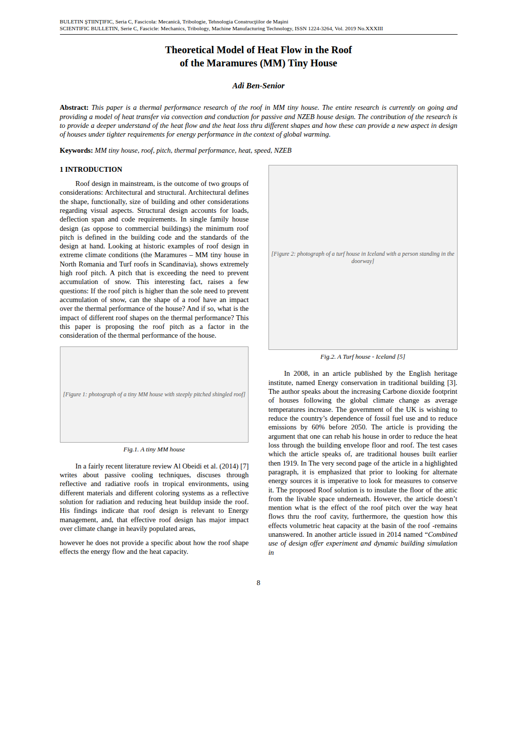BULETIN ŞTIINŢIFIC, Seria C, Fascicola: Mecanică, Tribologie, Tehnologia Construcţiilor de Maşini
SCIENTIFIC BULLETIN, Serie C, Fascicle: Mechanics, Tribology, Machine Manufacturing Technology, ISSN 1224-3264, Vol. 2019 No.XXXIII
Theoretical Model of Heat Flow in the Roof
of the Maramures (MM) Tiny House
Adi Ben-Senior
Abstract: This paper is a thermal performance research of the roof in MM tiny house. The entire research is currently on going and providing a model of heat transfer via convection and conduction for passive and NZEB house design. The contribution of the research is to provide a deeper understand of the heat flow and the heat loss thru different shapes and how these can provide a new aspect in design of houses under tighter requirements for energy performance in the context of global warming.
Keywords: MM tiny house, roof, pitch, thermal performance, heat, speed, NZEB
1 INTRODUCTION
Roof design in mainstream, is the outcome of two groups of considerations: Architectural and structural. Architectural defines the shape, functionally, size of building and other considerations regarding visual aspects. Structural design accounts for loads, deflection span and code requirements. In single family house design (as oppose to commercial buildings) the minimum roof pitch is defined in the building code and the standards of the design at hand. Looking at historic examples of roof design in extreme climate conditions (the Maramures – MM tiny house in North Romania and Turf roofs in Scandinavia), shows extremely high roof pitch. A pitch that is exceeding the need to prevent accumulation of snow. This interesting fact, raises a few questions: If the roof pitch is higher than the sole need to prevent accumulation of snow, can the shape of a roof have an impact over the thermal performance of the house? And if so, what is the impact of different roof shapes on the thermal performance? This this paper is proposing the roof pitch as a factor in the consideration of the thermal performance of the house.
[Figure 1: photograph of a tiny MM house with steeply pitched shingled roof]
Fig.1. A tiny MM house
In a fairly recent literature review Al Obeidi et al. (2014) [7] writes about passive cooling techniques, discuses through reflective and radiative roofs in tropical environments, using different materials and different coloring systems as a reflective solution for radiation and reducing heat buildup inside the roof. His findings indicate that roof design is relevant to Energy management, and, that effective roof design has major impact over climate change in heavily populated areas,
however he does not provide a specific about how the roof shape effects the energy flow and the heat capacity.
[Figure 2: photograph of a turf house in Iceland with a person standing in the doorway]
Fig.2. A Turf house - Iceland [5]
In 2008, in an article published by the English heritage institute, named Energy conservation in traditional building [3]. The author speaks about the increasing Carbone dioxide footprint of houses following the global climate change as average temperatures increase. The government of the UK is wishing to reduce the country’s dependence of fossil fuel use and to reduce emissions by 60% before 2050. The article is providing the argument that one can rehab his house in order to reduce the heat loss through the building envelope floor and roof. The test cases which the article speaks of, are traditional houses built earlier then 1919. In The very second page of the article in a highlighted paragraph, it is emphasized that prior to looking for alternate energy sources it is imperative to look for measures to conserve it. The proposed Roof solution is to insulate the floor of the attic from the livable space underneath. However, the article doesn’t mention what is the effect of the roof pitch over the way heat flows thru the roof cavity, furthermore, the question how this effects volumetric heat capacity at the basin of the roof -remains unanswered. In another article issued in 2014 named “Combined use of design offer experiment and dynamic building simulation in
8